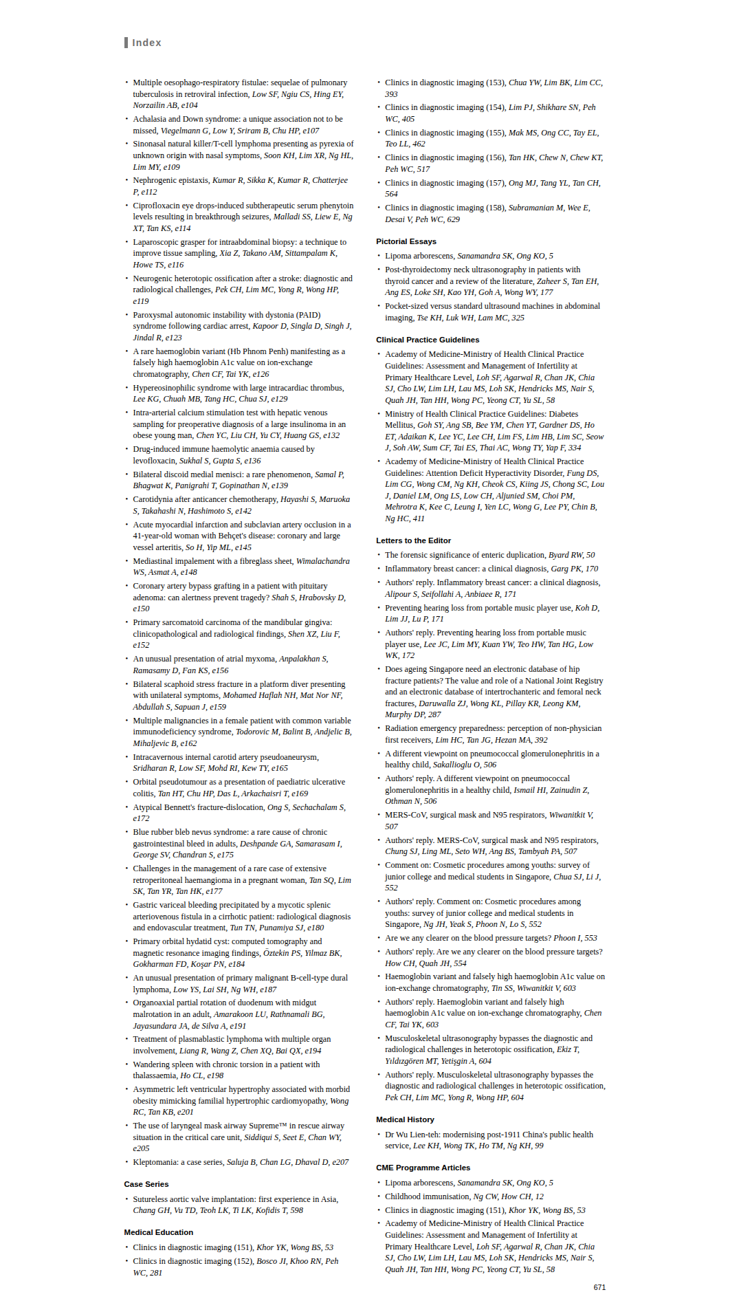Index
Multiple oesophago-respiratory fistulae: sequelae of pulmonary tuberculosis in retroviral infection, Low SF, Ngiu CS, Hing EY, Norzailin AB, e104
Achalasia and Down syndrome: a unique association not to be missed, Viegelmann G, Low Y, Sriram B, Chu HP, e107
Sinonasal natural killer/T-cell lymphoma presenting as pyrexia of unknown origin with nasal symptoms, Soon KH, Lim XR, Ng HL, Lim MY, e109
Nephrogenic epistaxis, Kumar R, Sikka K, Kumar R, Chatterjee P, e112
Ciprofloxacin eye drops-induced subtherapeutic serum phenytoin levels resulting in breakthrough seizures, Malladi SS, Liew E, Ng XT, Tan KS, e114
Laparoscopic grasper for intraabdominal biopsy: a technique to improve tissue sampling, Xia Z, Takano AM, Sittampalam K, Howe TS, e116
Neurogenic heterotopic ossification after a stroke: diagnostic and radiological challenges, Pek CH, Lim MC, Yong R, Wong HP, e119
Paroxysmal autonomic instability with dystonia (PAID) syndrome following cardiac arrest, Kapoor D, Singla D, Singh J, Jindal R, e123
A rare haemoglobin variant (Hb Phnom Penh) manifesting as a falsely high haemoglobin A1c value on ion-exchange chromatography, Chen CF, Tai YK, e126
Hypereosinophilic syndrome with large intracardiac thrombus, Lee KG, Chuah MB, Tang HC, Chua SJ, e129
Intra-arterial calcium stimulation test with hepatic venous sampling for preoperative diagnosis of a large insulinoma in an obese young man, Chen YC, Liu CH, Yu CY, Huang GS, e132
Drug-induced immune haemolytic anaemia caused by levofloxacin, Sukhal S, Gupta S, e136
Bilateral discoid medial menisci: a rare phenomenon, Samal P, Bhagwat K, Panigrahi T, Gopinathan N, e139
Carotidynia after anticancer chemotherapy, Hayashi S, Maruoka S, Takahashi N, Hashimoto S, e142
Acute myocardial infarction and subclavian artery occlusion in a 41-year-old woman with Behçet's disease: coronary and large vessel arteritis, So H, Yip ML, e145
Mediastinal impalement with a fibreglass sheet, Wimalachandra WS, Asmat A, e148
Coronary artery bypass grafting in a patient with pituitary adenoma: can alertness prevent tragedy? Shah S, Hrabovsky D, e150
Primary sarcomatoid carcinoma of the mandibular gingiva: clinicopathological and radiological findings, Shen XZ, Liu F, e152
An unusual presentation of atrial myxoma, Anpalakhan S, Ramasamy D, Fan KS, e156
Bilateral scaphoid stress fracture in a platform diver presenting with unilateral symptoms, Mohamed Haflah NH, Mat Nor NF, Abdullah S, Sapuan J, e159
Multiple malignancies in a female patient with common variable immunodeficiency syndrome, Todorovic M, Balint B, Andjelic B, Mihaljevic B, e162
Intracavernous internal carotid artery pseudoaneurysm, Sridharan R, Low SF, Mohd RI, Kew TY, e165
Orbital pseudotumour as a presentation of paediatric ulcerative colitis, Tan HT, Chu HP, Das L, Arkachaisri T, e169
Atypical Bennett's fracture-dislocation, Ong S, Sechachalam S, e172
Blue rubber bleb nevus syndrome: a rare cause of chronic gastrointestinal bleed in adults, Deshpande GA, Samarasam I, George SV, Chandran S, e175
Challenges in the management of a rare case of extensive retroperitoneal haemangioma in a pregnant woman, Tan SQ, Lim SK, Tan YR, Tan HK, e177
Gastric variceal bleeding precipitated by a mycotic splenic arteriovenous fistula in a cirrhotic patient: radiological diagnosis and endovascular treatment, Tun TN, Punamiya SJ, e180
Primary orbital hydatid cyst: computed tomography and magnetic resonance imaging findings, Öztekin PS, Yilmaz BK, Gokharman FD, Koşar PN, e184
An unusual presentation of primary malignant B-cell-type dural lymphoma, Low YS, Lai SH, Ng WH, e187
Organoaxial partial rotation of duodenum with midgut malrotation in an adult, Amarakoon LU, Rathnamali BG, Jayasundara JA, de Silva A, e191
Treatment of plasmablastic lymphoma with multiple organ involvement, Liang R, Wang Z, Chen XQ, Bai QX, e194
Wandering spleen with chronic torsion in a patient with thalassaemia, Ho CL, e198
Asymmetric left ventricular hypertrophy associated with morbid obesity mimicking familial hypertrophic cardiomyopathy, Wong RC, Tan KB, e201
The use of laryngeal mask airway Supreme™ in rescue airway situation in the critical care unit, Siddiqui S, Seet E, Chan WY, e205
Kleptomania: a case series, Saluja B, Chan LG, Dhaval D, e207
Case Series
Sutureless aortic valve implantation: first experience in Asia, Chang GH, Vu TD, Teoh LK, Ti LK, Kofidis T, 598
Medical Education
Clinics in diagnostic imaging (151), Khor YK, Wong BS, 53
Clinics in diagnostic imaging (152), Bosco JI, Khoo RN, Peh WC, 281
Clinics in diagnostic imaging (153), Chua YW, Lim BK, Lim CC, 393
Clinics in diagnostic imaging (154), Lim PJ, Shikhare SN, Peh WC, 405
Clinics in diagnostic imaging (155), Mak MS, Ong CC, Tay EL, Teo LL, 462
Clinics in diagnostic imaging (156), Tan HK, Chew N, Chew KT, Peh WC, 517
Clinics in diagnostic imaging (157), Ong MJ, Tang YL, Tan CH, 564
Clinics in diagnostic imaging (158), Subramanian M, Wee E, Desai V, Peh WC, 629
Pictorial Essays
Lipoma arborescens, Sanamandra SK, Ong KO, 5
Post-thyroidectomy neck ultrasonography in patients with thyroid cancer and a review of the literature, Zaheer S, Tan EH, Ang ES, Loke SH, Kao YH, Goh A, Wong WY, 177
Pocket-sized versus standard ultrasound machines in abdominal imaging, Tse KH, Luk WH, Lam MC, 325
Clinical Practice Guidelines
Academy of Medicine-Ministry of Health Clinical Practice Guidelines: Assessment and Management of Infertility at Primary Healthcare Level, Loh SF, Agarwal R, Chan JK, Chia SJ, Cho LW, Lim LH, Lau MS, Loh SK, Hendricks MS, Nair S, Quah JH, Tan HH, Wong PC, Yeong CT, Yu SL, 58
Ministry of Health Clinical Practice Guidelines: Diabetes Mellitus, Goh SY, Ang SB, Bee YM, Chen YT, Gardner DS, Ho ET, Adaikan K, Lee YC, Lee CH, Lim FS, Lim HB, Lim SC, Seow J, Soh AW, Sum CF, Tai ES, Thai AC, Wong TY, Yap F, 334
Academy of Medicine-Ministry of Health Clinical Practice Guidelines: Attention Deficit Hyperactivity Disorder, Fung DS, Lim CG, Wong CM, Ng KH, Cheok CS, Kiing JS, Chong SC, Lou J, Daniel LM, Ong LS, Low CH, Aljunied SM, Choi PM, Mehrotra K, Kee C, Leung I, Yen LC, Wong G, Lee PY, Chin B, Ng HC, 411
Letters to the Editor
The forensic significance of enteric duplication, Byard RW, 50
Inflammatory breast cancer: a clinical diagnosis, Garg PK, 170
Authors' reply. Inflammatory breast cancer: a clinical diagnosis, Alipour S, Seifollahi A, Anbiaee R, 171
Preventing hearing loss from portable music player use, Koh D, Lim JJ, Lu P, 171
Authors' reply. Preventing hearing loss from portable music player use, Lee JC, Lim MY, Kuan YW, Teo HW, Tan HG, Low WK, 172
Does ageing Singapore need an electronic database of hip fracture patients? The value and role of a National Joint Registry and an electronic database of intertrochanteric and femoral neck fractures, Daruwalla ZJ, Wong KL, Pillay KR, Leong KM, Murphy DP, 287
Radiation emergency preparedness: perception of non-physician first receivers, Lim HC, Tan JG, Hezan MA, 392
A different viewpoint on pneumococcal glomerulonephritis in a healthy child, Sakallioglu O, 506
Authors' reply. A different viewpoint on pneumococcal glomerulonephritis in a healthy child, Ismail HI, Zainudin Z, Othman N, 506
MERS-CoV, surgical mask and N95 respirators, Wiwanitkit V, 507
Authors' reply. MERS-CoV, surgical mask and N95 respirators, Chung SJ, Ling ML, Seto WH, Ang BS, Tambyah PA, 507
Comment on: Cosmetic procedures among youths: survey of junior college and medical students in Singapore, Chua SJ, Li J, 552
Authors' reply. Comment on: Cosmetic procedures among youths: survey of junior college and medical students in Singapore, Ng JH, Yeak S, Phoon N, Lo S, 552
Are we any clearer on the blood pressure targets? Phoon I, 553
Authors' reply. Are we any clearer on the blood pressure targets? How CH, Quah JH, 554
Haemoglobin variant and falsely high haemoglobin A1c value on ion-exchange chromatography, Tin SS, Wiwanitkit V, 603
Authors' reply. Haemoglobin variant and falsely high haemoglobin A1c value on ion-exchange chromatography, Chen CF, Tai YK, 603
Musculoskeletal ultrasonography bypasses the diagnostic and radiological challenges in heterotopic ossification, Ekiz T, Yıldızgören MT, Yetişgin A, 604
Authors' reply. Musculoskeletal ultrasonography bypasses the diagnostic and radiological challenges in heterotopic ossification, Pek CH, Lim MC, Yong R, Wong HP, 604
Medical History
Dr Wu Lien-teh: modernising post-1911 China's public health service, Lee KH, Wong TK, Ho TM, Ng KH, 99
CME Programme Articles
Lipoma arborescens, Sanamandra SK, Ong KO, 5
Childhood immunisation, Ng CW, How CH, 12
Clinics in diagnostic imaging (151), Khor YK, Wong BS, 53
Academy of Medicine-Ministry of Health Clinical Practice Guidelines: Assessment and Management of Infertility at Primary Healthcare Level, Loh SF, Agarwal R, Chan JK, Chia SJ, Cho LW, Lim LH, Lau MS, Loh SK, Hendricks MS, Nair S, Quah JH, Tan HH, Wong PC, Yeong CT, Yu SL, 58
671